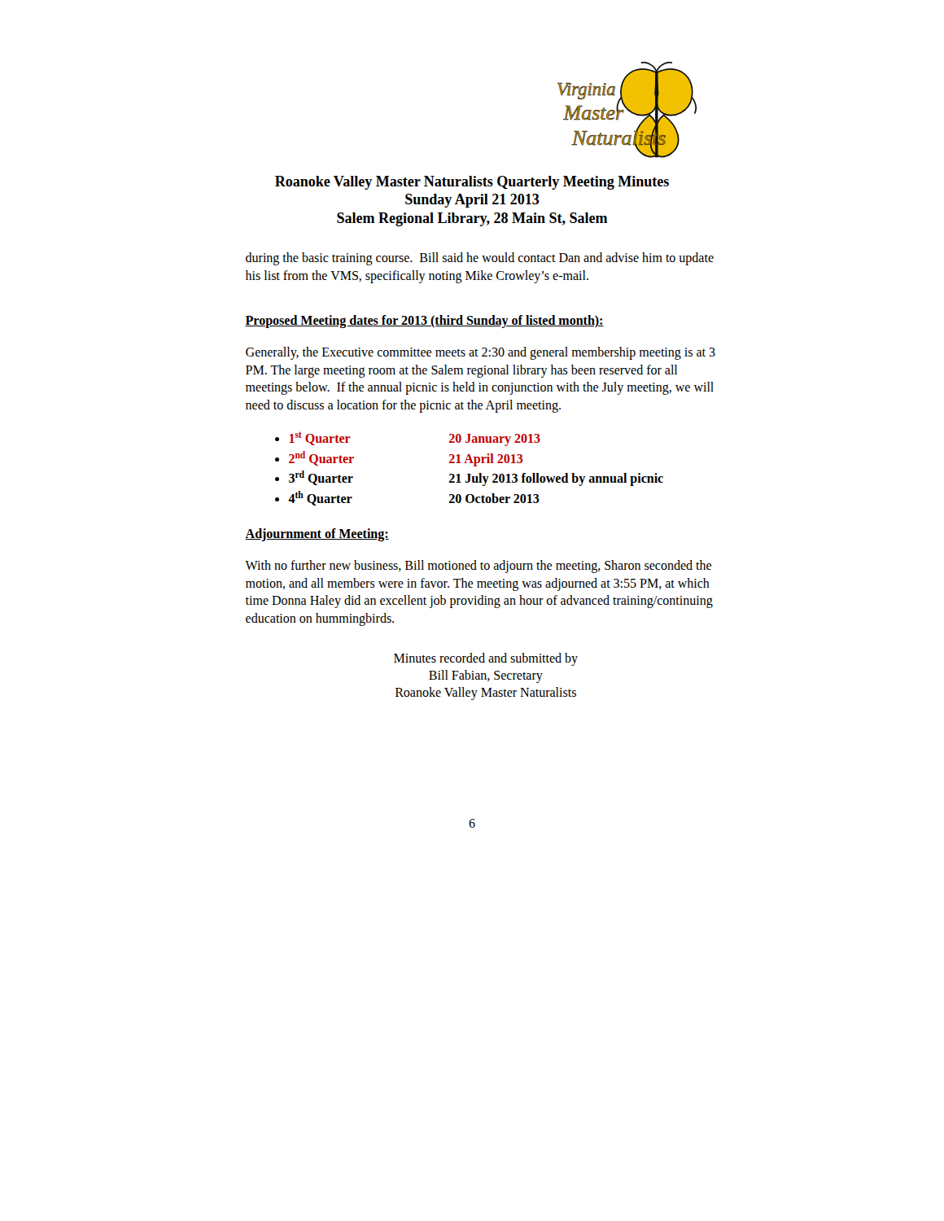Roanoke Valley Master Naturalists Quarterly Meeting Minutes Sunday April 21 2013 Salem Regional Library, 28 Main St, Salem
during the basic training course. Bill said he would contact Dan and advise him to update his list from the VMS, specifically noting Mike Crowley’s e-mail.
Proposed Meeting dates for 2013 (third Sunday of listed month):
Generally, the Executive committee meets at 2:30 and general membership meeting is at 3 PM. The large meeting room at the Salem regional library has been reserved for all meetings below. If the annual picnic is held in conjunction with the July meeting, we will need to discuss a location for the picnic at the April meeting.
1st Quarter 20 January 2013
2nd Quarter 21 April 2013
3rd Quarter 21 July 2013 followed by annual picnic
4th Quarter 20 October 2013
Adjournment of Meeting:
With no further new business, Bill motioned to adjourn the meeting, Sharon seconded the motion, and all members were in favor. The meeting was adjourned at 3:55 PM, at which time Donna Haley did an excellent job providing an hour of advanced training/continuing education on hummingbirds.
Minutes recorded and submitted by Bill Fabian, Secretary Roanoke Valley Master Naturalists
6